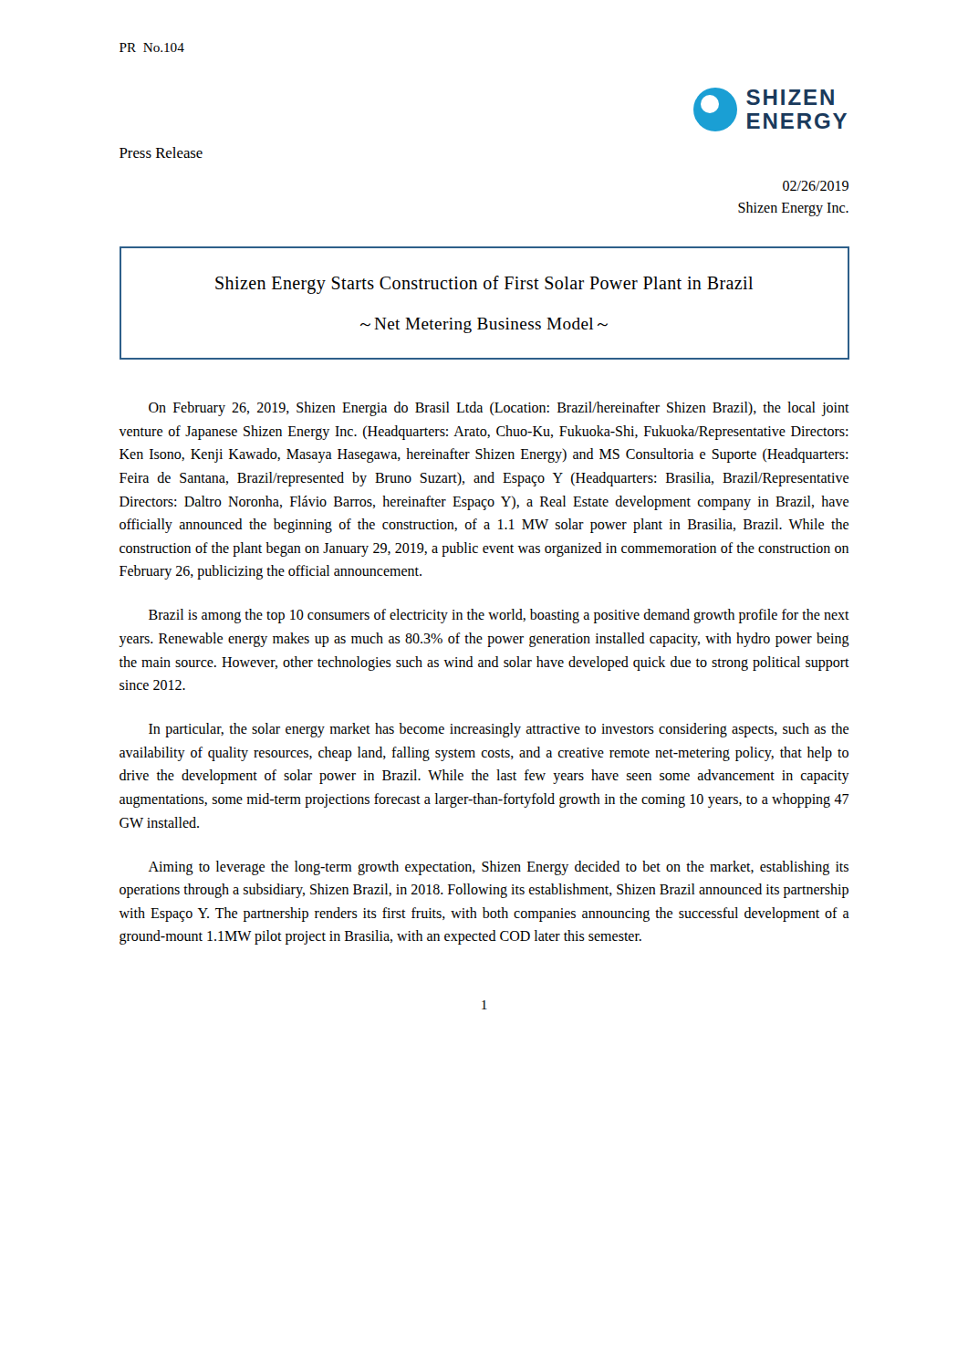PR No.104
SHIZEN
ENERGY
Press Release
02/26/2019
Shizen Energy Inc.
Shizen Energy Starts Construction of First Solar Power Plant in Brazil
～Net Metering Business Model～
On February 26, 2019, Shizen Energia do Brasil Ltda (Location: Brazil/hereinafter Shizen Brazil), the local joint venture of Japanese Shizen Energy Inc. (Headquarters: Arato, Chuo-Ku, Fukuoka-Shi, Fukuoka/Representative Directors: Ken Isono, Kenji Kawado, Masaya Hasegawa, hereinafter Shizen Energy) and MS Consultoria e Suporte (Headquarters: Feira de Santana, Brazil/represented by Bruno Suzart), and Espaço Y (Headquarters: Brasilia, Brazil/Representative Directors: Daltro Noronha, Flávio Barros, hereinafter Espaço Y), a Real Estate development company in Brazil, have officially announced the beginning of the construction, of a 1.1 MW solar power plant in Brasilia, Brazil. While the construction of the plant began on January 29, 2019, a public event was organized in commemoration of the construction on February 26, publicizing the official announcement.
Brazil is among the top 10 consumers of electricity in the world, boasting a positive demand growth profile for the next years. Renewable energy makes up as much as 80.3% of the power generation installed capacity, with hydro power being the main source. However, other technologies such as wind and solar have developed quick due to strong political support since 2012.
In particular, the solar energy market has become increasingly attractive to investors considering aspects, such as the availability of quality resources, cheap land, falling system costs, and a creative remote net-metering policy, that help to drive the development of solar power in Brazil. While the last few years have seen some advancement in capacity augmentations, some mid-term projections forecast a larger-than-fortyfold growth in the coming 10 years, to a whopping 47 GW installed.
Aiming to leverage the long-term growth expectation, Shizen Energy decided to bet on the market, establishing its operations through a subsidiary, Shizen Brazil, in 2018. Following its establishment, Shizen Brazil announced its partnership with Espaço Y. The partnership renders its first fruits, with both companies announcing the successful development of a ground-mount 1.1MW pilot project in Brasilia, with an expected COD later this semester.
1